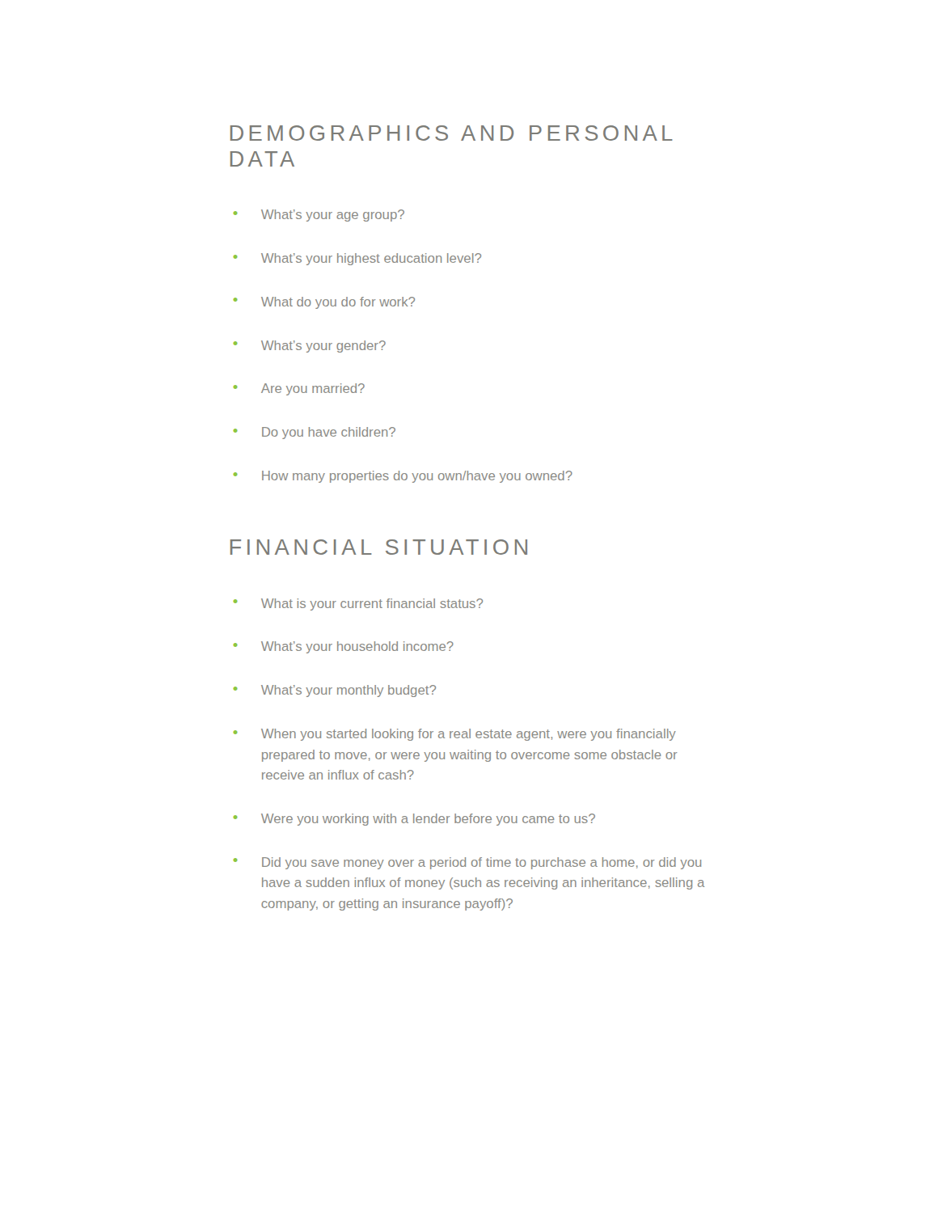Demographics and Personal Data
What’s your age group?
What’s your highest education level?
What do you do for work?
What’s your gender?
Are you married?
Do you have children?
How many properties do you own/have you owned?
Financial Situation
What is your current financial status?
What’s your household income?
What’s your monthly budget?
When you started looking for a real estate agent, were you financially prepared to move, or were you waiting to overcome some obstacle or receive an influx of cash?
Were you working with a lender before you came to us?
Did you save money over a period of time to purchase a home, or did you have a sudden influx of money (such as receiving an inheritance, selling a company, or getting an insurance payoff)?